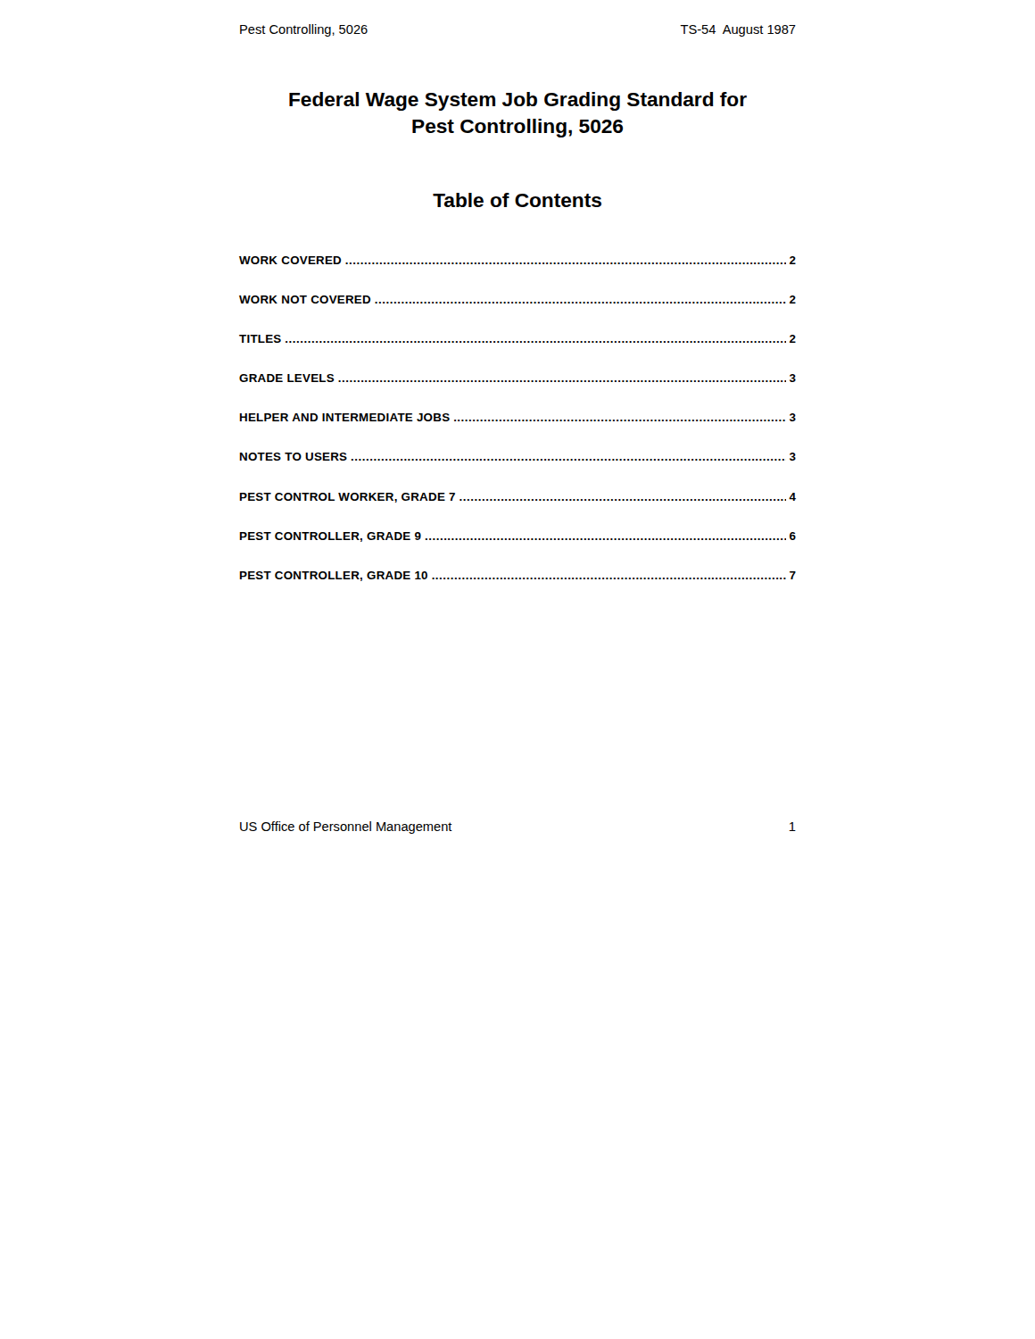Pest Controlling, 5026 TS-54 August 1987
Federal Wage System Job Grading Standard for
Pest Controlling, 5026
Table of Contents
WORK COVERED.................................................................................................................................. 2
WORK NOT COVERED....................................................................................................................... 2
TITLES................................................................................................................................................. 2
GRADE LEVELS............................................................................................................................... 3
HELPER AND INTERMEDIATE JOBS..................................................................................................... 3
NOTES TO USERS............................................................................................................................ 3
PEST CONTROL WORKER, GRADE 7................................................................................................... 4
PEST CONTROLLER, GRADE 9............................................................................................................ 6
PEST CONTROLLER, GRADE 10.......................................................................................................... 7
US Office of Personnel Management 1